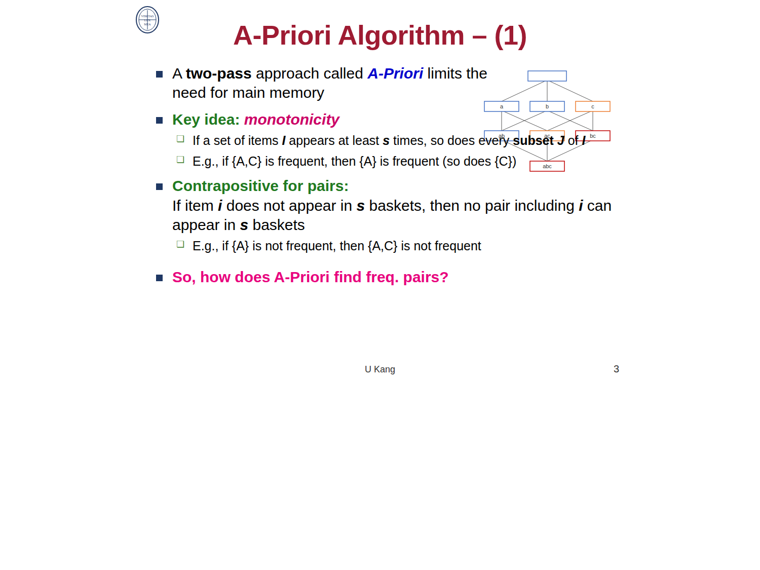VERITAS LUX MEA
A-Priori Algorithm – (1)
a b c ab ac bc abc
A two-pass approach called A-Priori limits the need for main memory
Key idea: monotonicity
If a set of items I appears at least s times, so does every subset J of I
E.g., if {A,C} is frequent, then {A} is frequent (so does {C})
Contrapositive for pairs:
If item i does not appear in s baskets, then no pair including i can appear in s baskets
E.g., if {A} is not frequent, then {A,C} is not frequent
So, how does A-Priori find freq. pairs?
U Kang
3